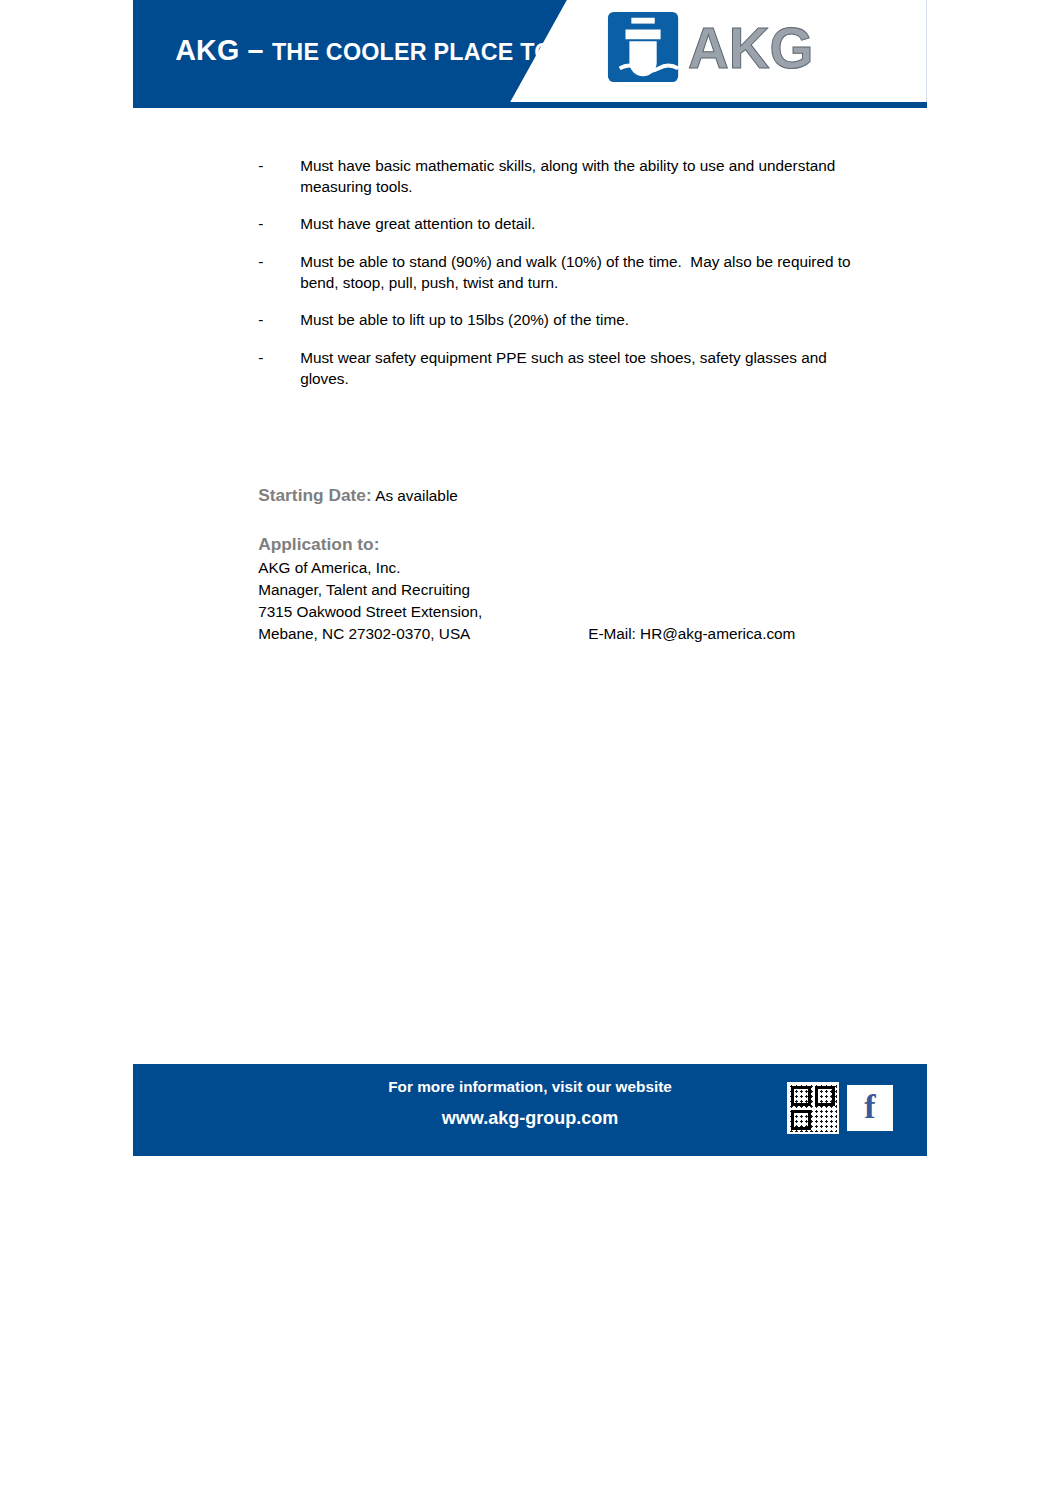AKG – THE COOLER PLACE TO WORK
AKG
Must have basic mathematic skills, along with the ability to use and understand measuring tools.
Must have great attention to detail.
Must be able to stand (90%) and walk (10%) of the time. May also be required to bend, stoop, pull, push, twist and turn.
Must be able to lift up to 15lbs (20%) of the time.
Must wear safety equipment PPE such as steel toe shoes, safety glasses and gloves.
Starting Date: As available
Application to: AKG of America, Inc. Manager, Talent and Recruiting 7315 Oakwood Street Extension,
Mebane, NC 27302-0370, USA E-Mail: HR@akg-america.com
For more information, visit our website
www.akg-group.com